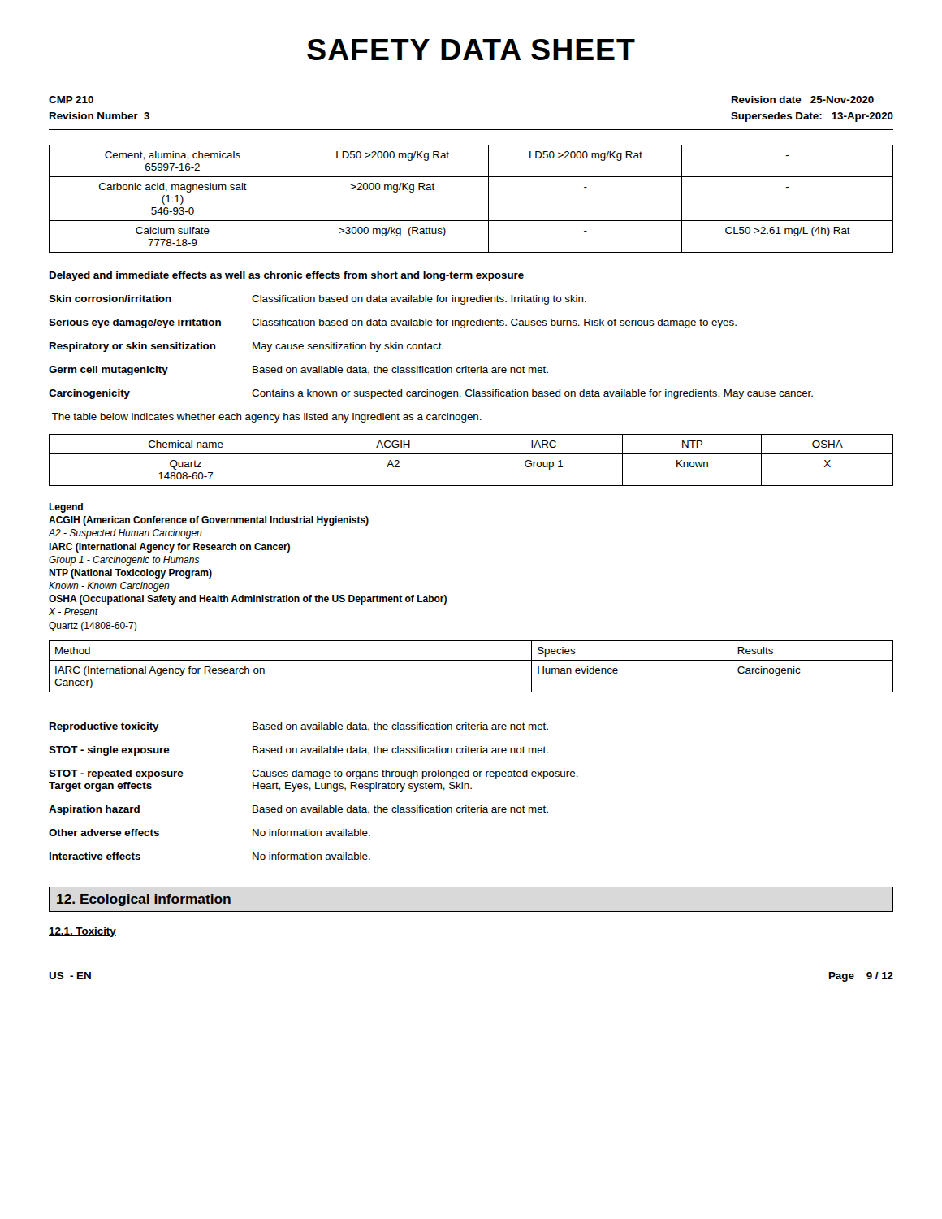SAFETY DATA SHEET
CMP 210
Revision Number 3
Revision date 25-Nov-2020
Supersedes Date: 13-Apr-2020
| Cement, alumina, chemicals 65997-16-2 | LD50 >2000 mg/Kg Rat | LD50 >2000 mg/Kg Rat | - |
| Carbonic acid, magnesium salt (1:1) 546-93-0 | >2000 mg/Kg Rat | - | - |
| Calcium sulfate 7778-18-9 | >3000 mg/kg (Rattus) | - | CL50 >2.61 mg/L (4h) Rat |
Delayed and immediate effects as well as chronic effects from short and long-term exposure
Skin corrosion/irritation
Classification based on data available for ingredients. Irritating to skin.
Serious eye damage/eye irritation
Classification based on data available for ingredients. Causes burns. Risk of serious damage to eyes.
Respiratory or skin sensitization
May cause sensitization by skin contact.
Germ cell mutagenicity
Based on available data, the classification criteria are not met.
Carcinogenicity
Contains a known or suspected carcinogen. Classification based on data available for ingredients. May cause cancer.
The table below indicates whether each agency has listed any ingredient as a carcinogen.
| Chemical name | ACGIH | IARC | NTP | OSHA |
| Quartz 14808-60-7 | A2 | Group 1 | Known | X |
Legend
ACGIH (American Conference of Governmental Industrial Hygienists)
A2 - Suspected Human Carcinogen
IARC (International Agency for Research on Cancer)
Group 1 - Carcinogenic to Humans
NTP (National Toxicology Program)
Known - Known Carcinogen
OSHA (Occupational Safety and Health Administration of the US Department of Labor)
X - Present
Quartz (14808-60-7)
| Method | Species | Results |
| IARC (International Agency for Research on Cancer) | Human evidence | Carcinogenic |
Reproductive toxicity
Based on available data, the classification criteria are not met.
STOT - single exposure
Based on available data, the classification criteria are not met.
STOT - repeated exposure
Target organ effects
Causes damage to organs through prolonged or repeated exposure.
Heart, Eyes, Lungs, Respiratory system, Skin.
Aspiration hazard
Based on available data, the classification criteria are not met.
Other adverse effects
No information available.
Interactive effects
No information available.
12. Ecological information
12.1. Toxicity
US - EN
Page 9 / 12